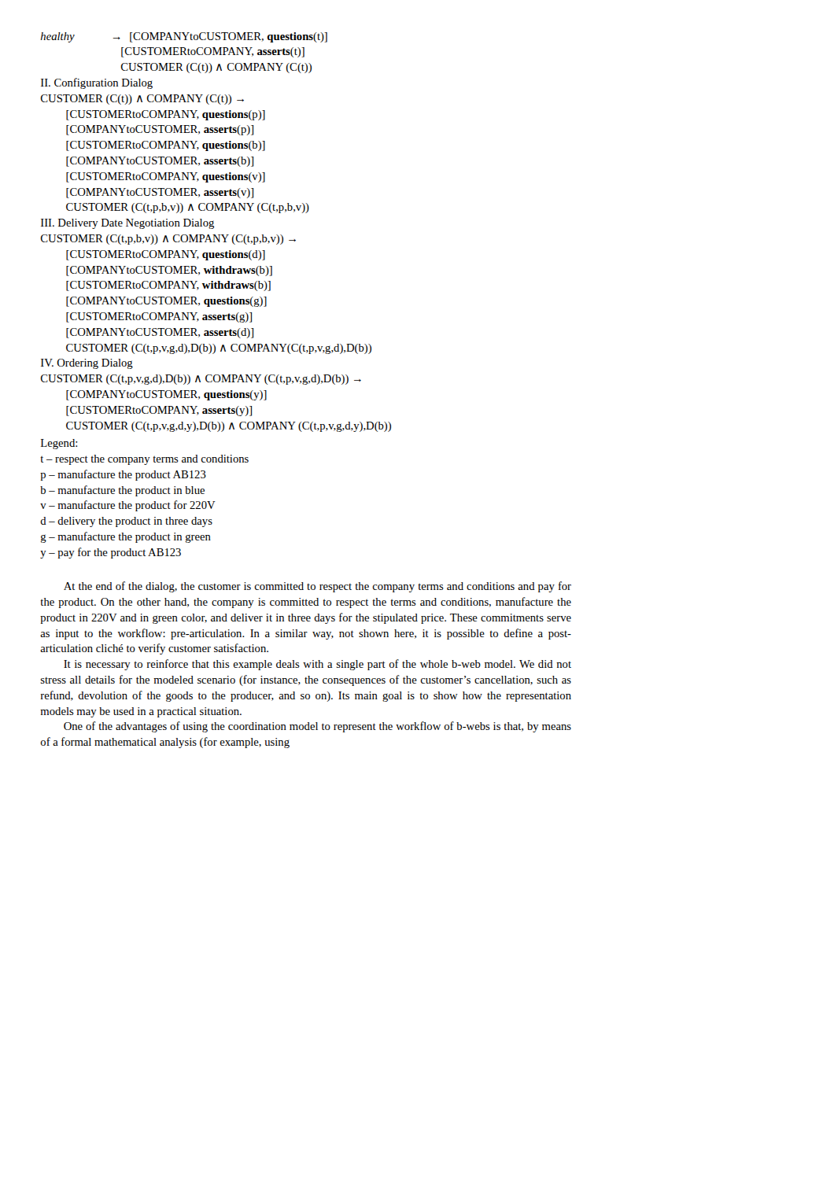healthy→[COMPANYtoCUSTOMER, questions(t)]
[CUSTOMERtoCOMPANY, asserts(t)]
CUSTOMER (C(t)) ∧ COMPANY (C(t))
II. Configuration Dialog
CUSTOMER (C(t)) ∧ COMPANY (C(t)) →
[CUSTOMERtoCOMPANY, questions(p)]
[COMPANYtoCUSTOMER, asserts(p)]
[CUSTOMERtoCOMPANY, questions(b)]
[COMPANYtoCUSTOMER, asserts(b)]
[CUSTOMERtoCOMPANY, questions(v)]
[COMPANYtoCUSTOMER, asserts(v)]
CUSTOMER (C(t,p,b,v)) ∧ COMPANY (C(t,p,b,v))
III. Delivery Date Negotiation Dialog
CUSTOMER (C(t,p,b,v)) ∧ COMPANY (C(t,p,b,v)) →
[CUSTOMERtoCOMPANY, questions(d)]
[COMPANYtoCUSTOMER, withdraws(b)]
[CUSTOMERtoCOMPANY, withdraws(b)]
[COMPANYtoCUSTOMER, questions(g)]
[CUSTOMERtoCOMPANY, asserts(g)]
[COMPANYtoCUSTOMER, asserts(d)]
CUSTOMER (C(t,p,v,g,d),D(b)) ∧ COMPANY(C(t,p,v,g,d),D(b))
IV. Ordering Dialog
CUSTOMER (C(t,p,v,g,d),D(b)) ∧ COMPANY (C(t,p,v,g,d),D(b)) →
[COMPANYtoCUSTOMER, questions(y)]
[CUSTOMERtoCOMPANY, asserts(y)]
CUSTOMER (C(t,p,v,g,d,y),D(b)) ∧ COMPANY (C(t,p,v,g,d,y),D(b))
Legend:
t – respect the company terms and conditions
p – manufacture the product AB123
b – manufacture the product in blue
v – manufacture the product for 220V
d – delivery the product in three days
g – manufacture the product in green
y – pay for the product AB123
At the end of the dialog, the customer is committed to respect the company terms and conditions and pay for the product. On the other hand, the company is committed to respect the terms and conditions, manufacture the product in 220V and in green color, and deliver it in three days for the stipulated price. These commitments serve as input to the workflow: pre-articulation. In a similar way, not shown here, it is possible to define a post-articulation cliché to verify customer satisfaction.
It is necessary to reinforce that this example deals with a single part of the whole b-web model. We did not stress all details for the modeled scenario (for instance, the consequences of the customer’s cancellation, such as refund, devolution of the goods to the producer, and so on). Its main goal is to show how the representation models may be used in a practical situation.
One of the advantages of using the coordination model to represent the workflow of b-webs is that, by means of a formal mathematical analysis (for example, using